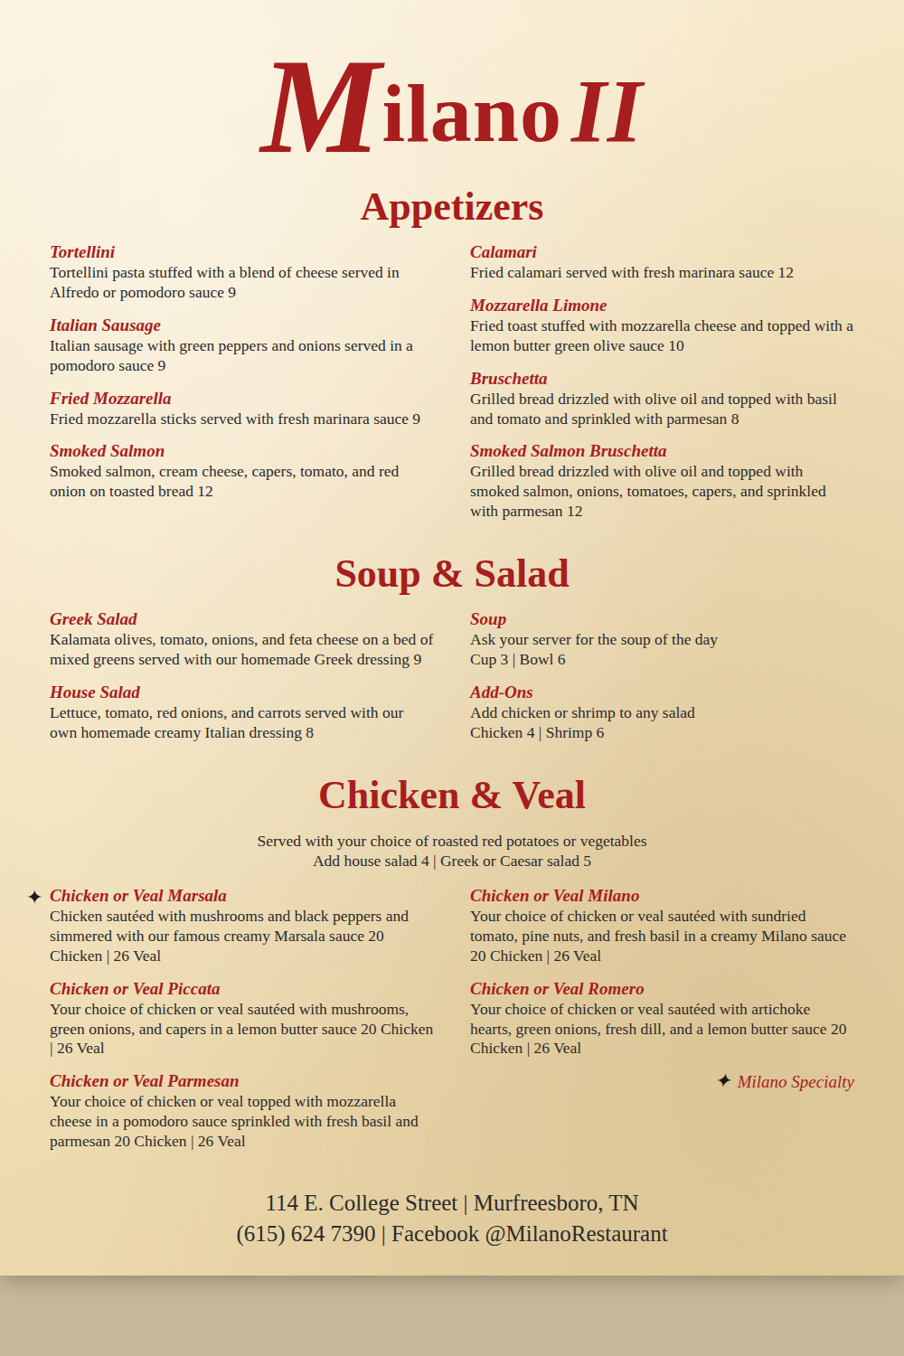MilanoII
Appetizers
Tortellini
Tortellini pasta stuffed with a blend of cheese served in Alfredo or pomodoro sauce 9
Italian Sausage
Italian sausage with green peppers and onions served in a pomodoro sauce 9
Fried Mozzarella
Fried mozzarella sticks served with fresh marinara sauce 9
Smoked Salmon
Smoked salmon, cream cheese, capers, tomato, and red onion on toasted bread 12
Calamari
Fried calamari served with fresh marinara sauce 12
Mozzarella Limone
Fried toast stuffed with mozzarella cheese and topped with a lemon butter green olive sauce 10
Bruschetta
Grilled bread drizzled with olive oil and topped with basil and tomato and sprinkled with parmesan 8
Smoked Salmon Bruschetta
Grilled bread drizzled with olive oil and topped with smoked salmon, onions, tomatoes, capers, and sprinkled with parmesan 12
Soup & Salad
Greek Salad
Kalamata olives, tomato, onions, and feta cheese on a bed of mixed greens served with our homemade Greek dressing 9
House Salad
Lettuce, tomato, red onions, and carrots served with our own homemade creamy Italian dressing 8
Soup
Ask your server for the soup of the day
Cup 3 | Bowl 6
Add-Ons
Add chicken or shrimp to any salad
Chicken 4 | Shrimp 6
Chicken & Veal
Served with your choice of roasted red potatoes or vegetables
Add house salad 4 | Greek or Caesar salad 5
✦
Chicken or Veal Marsala
Chicken sautéed with mushrooms and black peppers and simmered with our famous creamy Marsala sauce 20 Chicken | 26 Veal
Chicken or Veal Piccata
Your choice of chicken or veal sautéed with mushrooms, green onions, and capers in a lemon butter sauce 20 Chicken | 26 Veal
Chicken or Veal Parmesan
Your choice of chicken or veal topped with mozzarella cheese in a pomodoro sauce sprinkled with fresh basil and parmesan 20 Chicken | 26 Veal
Chicken or Veal Milano
Your choice of chicken or veal sautéed with sundried tomato, pine nuts, and fresh basil in a creamy Milano sauce 20 Chicken | 26 Veal
Chicken or Veal Romero
Your choice of chicken or veal sautéed with artichoke hearts, green onions, fresh dill, and a lemon butter sauce 20 Chicken | 26 Veal
✦Milano Specialty
114 E. College Street | Murfreesboro, TN
(615) 624 7390 | Facebook @MilanoRestaurant